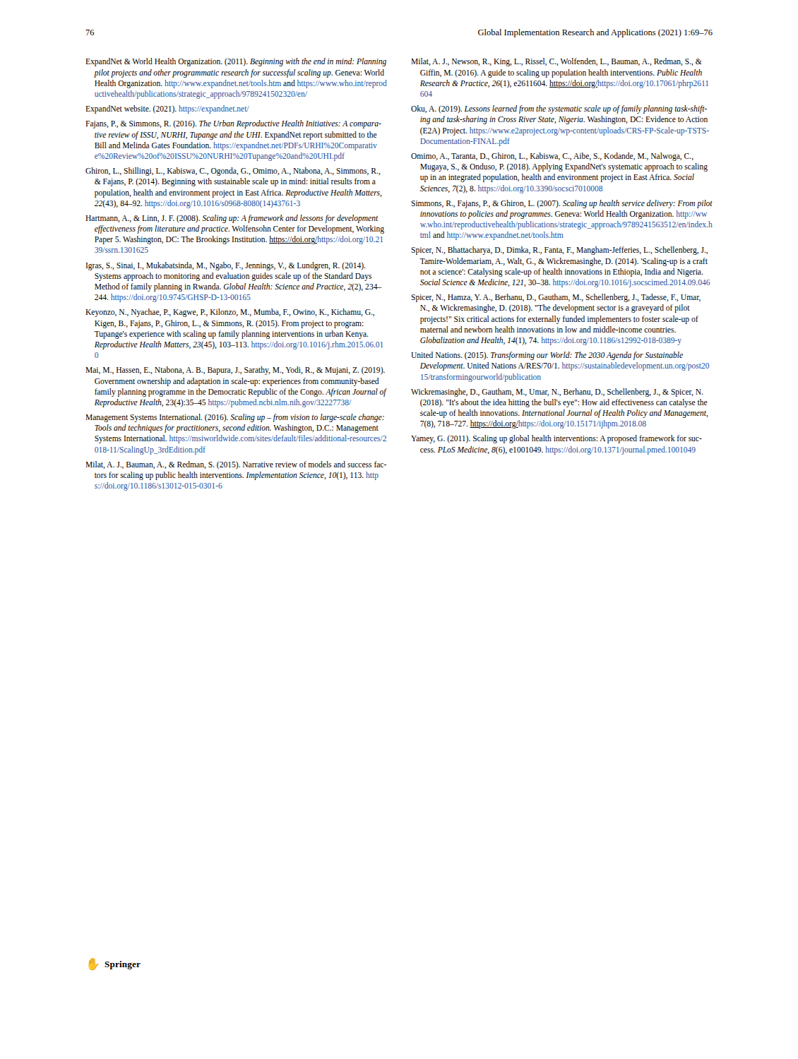76
Global Implementation Research and Applications (2021) 1:69–76
ExpandNet & World Health Organization. (2011). Beginning with the end in mind: Planning pilot projects and other programmatic research for successful scaling up. Geneva: World Health Organization. http://www.expandnet.net/tools.htm and https://www.who.int/reproductivehealth/publications/strategic_approach/9789241502320/en/
ExpandNet website. (2021). https://expandnet.net/
Fajans, P., & Simmons, R. (2016). The Urban Reproductive Health Initiatives: A comparative review of ISSU, NURHI, Tupange and the UHI. ExpandNet report submitted to the Bill and Melinda Gates Foundation. https://expandnet.net/PDFs/URHI%20Comparative%20Review%20of%20ISSU%20NURHI%20Tupange%20and%20UHI.pdf
Ghiron, L., Shillingi, L., Kabiswa, C., Ogonda, G., Omimo, A., Ntabona, A., Simmons, R., & Fajans, P. (2014). Beginning with sustainable scale up in mind: initial results from a population, health and environment project in East Africa. Reproductive Health Matters, 22(43), 84–92. https://doi.org/10.1016/s0968-8080(14)43761-3
Hartmann, A., & Linn, J. F. (2008). Scaling up: A framework and lessons for development effectiveness from literature and practice. Wolfensohn Center for Development, Working Paper 5. Washington, DC: The Brookings Institution. https://doi.org/https://doi.org/10.2139/ssrn.1301625
Igras, S., Sinai, I., Mukabatsinda, M., Ngabo, F., Jennings, V., & Lundgren, R. (2014). Systems approach to monitoring and evaluation guides scale up of the Standard Days Method of family planning in Rwanda. Global Health: Science and Practice, 2(2), 234–244. https://doi.org/10.9745/GHSP-D-13-00165
Keyonzo, N., Nyachae, P., Kagwe, P., Kilonzo, M., Mumba, F., Owino, K., Kichamu, G., Kigen, B., Fajans, P., Ghiron, L., & Simmons, R. (2015). From project to program: Tupange's experience with scaling up family planning interventions in urban Kenya. Reproductive Health Matters, 23(45), 103–113. https://doi.org/10.1016/j.rhm.2015.06.010
Mai, M., Hassen, E., Ntabona, A. B., Bapura, J., Sarathy, M., Yodi, R., & Mujani, Z. (2019). Government ownership and adaptation in scale-up: experiences from community-based family planning programme in the Democratic Republic of the Congo. African Journal of Reproductive Health, 23(4):35–45 https://pubmed.ncbi.nlm.nih.gov/32227738/
Management Systems International. (2016). Scaling up – from vision to large-scale change: Tools and techniques for practitioners, second edition. Washington, D.C.: Management Systems International. https://msiworldwide.com/sites/default/files/additional-resources/2018-11/ScalingUp_3rdEdition.pdf
Milat, A. J., Bauman, A., & Redman, S. (2015). Narrative review of models and success factors for scaling up public health interventions. Implementation Science, 10(1), 113. https://doi.org/10.1186/s13012-015-0301-6
Milat, A. J., Newson, R., King, L., Rissel, C., Wolfenden, L., Bauman, A., Redman, S., & Giffin, M. (2016). A guide to scaling up population health interventions. Public Health Research & Practice, 26(1), e2611604. https://doi.org/https://doi.org/10.17061/phrp2611604
Oku, A. (2019). Lessons learned from the systematic scale up of family planning task-shifting and task-sharing in Cross River State, Nigeria. Washington, DC: Evidence to Action (E2A) Project. https://www.e2aproject.org/wp-content/uploads/CRS-FP-Scale-up-TSTS-Documentation-FINAL.pdf
Omimo, A., Taranta, D., Ghiron, L., Kabiswa, C., Aibe, S., Kodande, M., Nalwoga, C., Mugaya, S., & Onduso, P. (2018). Applying ExpandNet's systematic approach to scaling up in an integrated population, health and environment project in East Africa. Social Sciences, 7(2), 8. https://doi.org/10.3390/socsci7010008
Simmons, R., Fajans, P., & Ghiron, L. (2007). Scaling up health service delivery: From pilot innovations to policies and programmes. Geneva: World Health Organization. http://www.who.int/reproductivehealth/publications/strategic_approach/9789241563512/en/index.html and http://www.expandnet.net/tools.htm
Spicer, N., Bhattacharya, D., Dimka, R., Fanta, F., Mangham-Jefferies, L., Schellenberg, J., Tamire-Woldemariam, A., Walt, G., & Wickremasinghe, D. (2014). 'Scaling-up is a craft not a science': Catalysing scale-up of health innovations in Ethiopia, India and Nigeria. Social Science & Medicine, 121, 30–38. https://doi.org/10.1016/j.socscimed.2014.09.046
Spicer, N., Hamza, Y. A., Berhanu, D., Gautham, M., Schellenberg, J., Tadesse, F., Umar, N., & Wickremasinghe, D. (2018). "The development sector is a graveyard of pilot projects!" Six critical actions for externally funded implementers to foster scale-up of maternal and newborn health innovations in low and middle-income countries. Globalization and Health, 14(1), 74. https://doi.org/10.1186/s12992-018-0389-y
United Nations. (2015). Transforming our World: The 2030 Agenda for Sustainable Development. United Nations A/RES/70/1. https://sustainabledevelopment.un.org/post2015/transformingourworld/publication
Wickremasinghe, D., Gautham, M., Umar, N., Berhanu, D., Schellenberg, J., & Spicer, N. (2018). "It's about the idea hitting the bull's eye": How aid effectiveness can catalyse the scale-up of health innovations. International Journal of Health Policy and Management, 7(8), 718–727. https://doi.org/https://doi.org/10.15171/ijhpm.2018.08
Yamey, G. (2011). Scaling up global health interventions: A proposed framework for success. PLoS Medicine, 8(6), e1001049. https://doi.org/10.1371/journal.pmed.1001049
✋ Springer